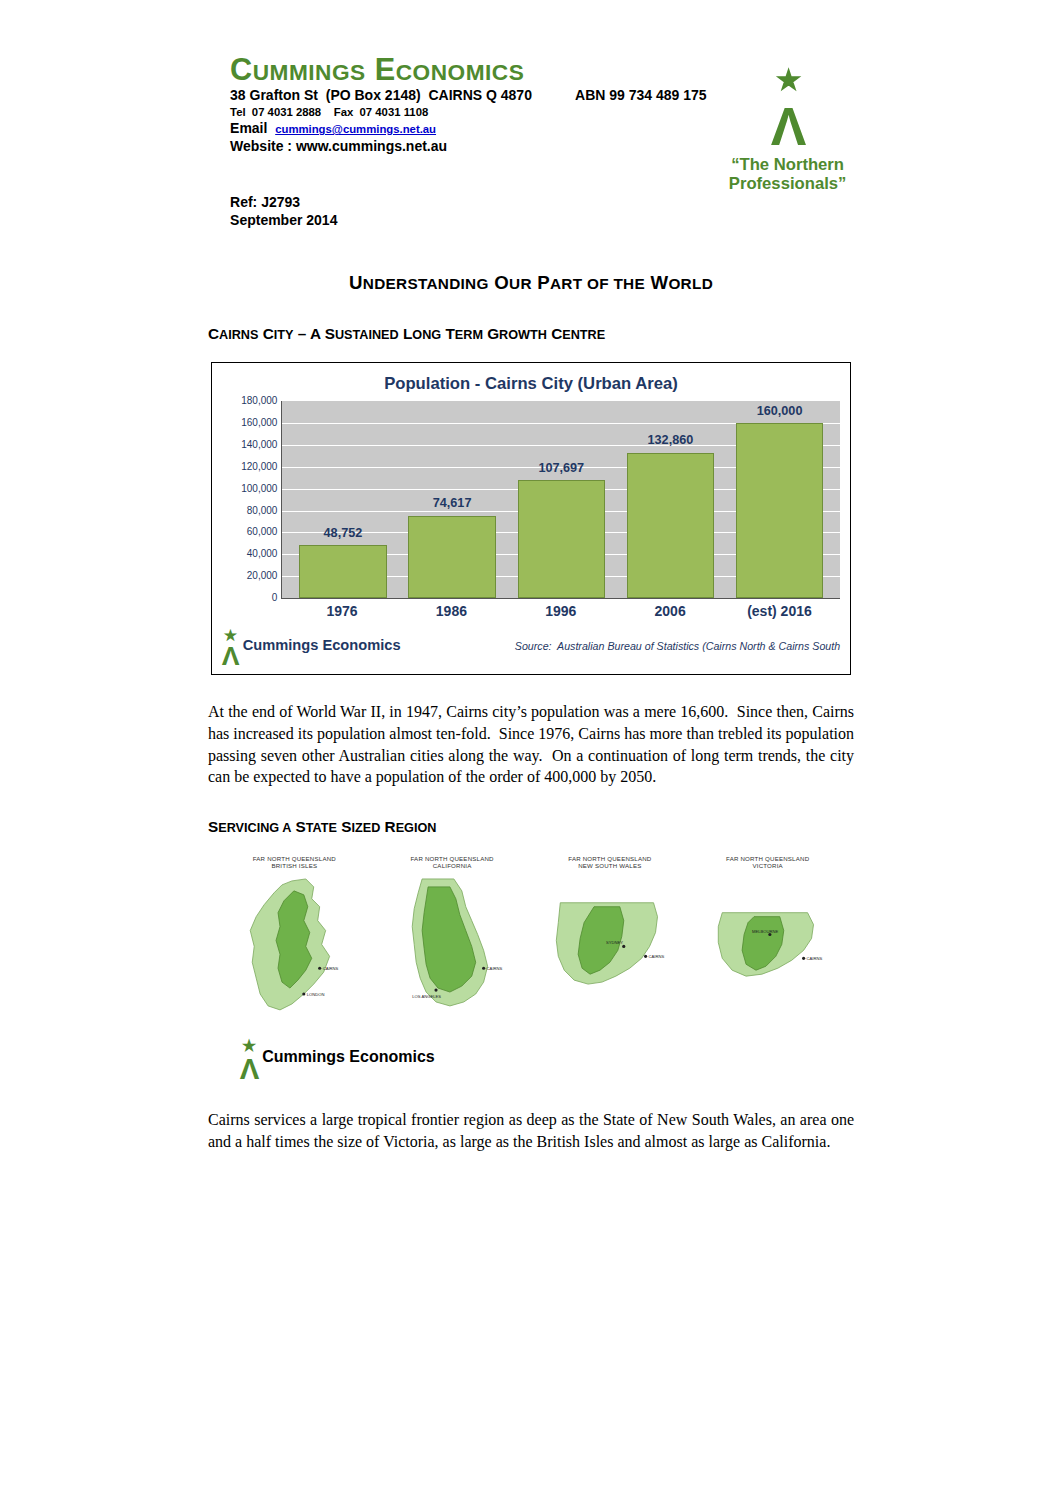CUMMINGS ECONOMICS
38 Grafton St (PO Box 2148) CAIRNS Q 4870ABN 99 734 489 175
Tel 07 4031 2888 Fax 07 4031 1108
Email cummings@cummings.net.au
Website : www.cummings.net.au
⋆
Λ
“The Northern
Professionals”
Ref: J2793
September 2014
UNDERSTANDING OUR PART OF THE WORLD
CAIRNS CITY – A SUSTAINED LONG TERM GROWTH CENTRE
Population - Cairns City (Urban Area)
180,000 160,000 140,000 120,000 100,000 80,000 60,000 40,000 20,000 0
48,752
74,617
107,697
132,860
160,000
1976
1986
1996
2006
(est) 2016
⋆
Λ Cummings Economics
Source: Australian Bureau of Statistics (Cairns North & Cairns South
At the end of World War II, in 1947, Cairns city’s population was a mere 16,600. Since then, Cairns has increased its population almost ten-fold. Since 1976, Cairns has more than trebled its population passing seven other Australian cities along the way. On a continuation of long term trends, the city can be expected to have a population of the order of 400,000 by 2050.
SERVICING A STATE SIZED REGION
Far North Queensland
British Isles
CAIRNS LONDON
Far North Queensland
California
CAIRNS LOS ANGELES
Far North Queensland
New South Wales
CAIRNS SYDNEY
Far North Queensland
Victoria
CAIRNS MELBOURNE
⋆
Λ Cummings Economics
Cairns services a large tropical frontier region as deep as the State of New South Wales, an area one and a half times the size of Victoria, as large as the British Isles and almost as large as California.